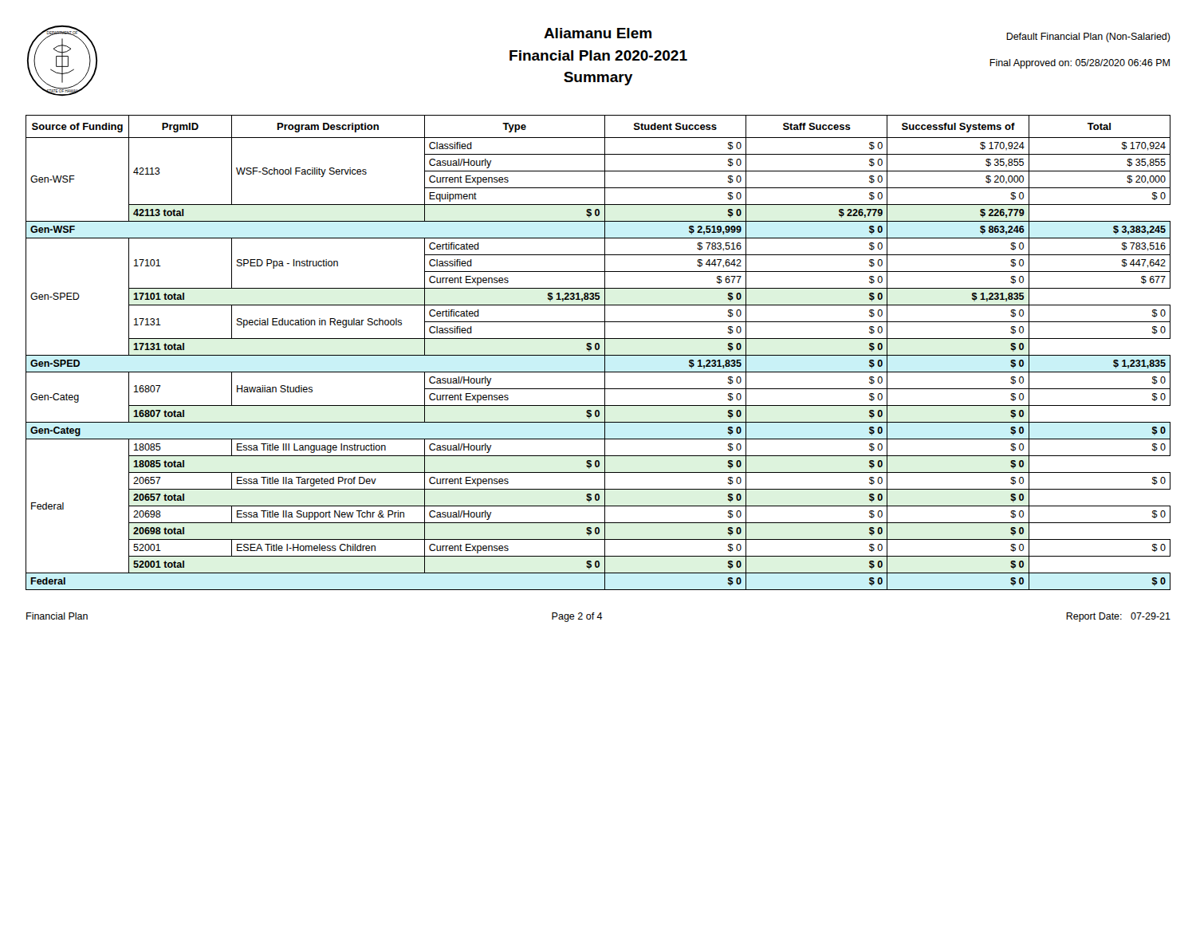DEPARTMENT OF STATE OF HAWAII
Default Financial Plan (Non-Salaried)
Final Approved on: 05/28/2020 06:46 PM
Aliamanu Elem
Financial Plan 2020-2021
Summary
| Source of Funding | PrgmID | Program Description | Type | Student Success | Staff Success | Successful Systems of | Total |
| --- | --- | --- | --- | --- | --- | --- | --- |
| Gen-WSF | 42113 | WSF-School Facility Services | Classified | $ 0 | $ 0 | $ 170,924 | $ 170,924 |
| Casual/Hourly | $ 0 | $ 0 | $ 35,855 | $ 35,855 |
| Current Expenses | $ 0 | $ 0 | $ 20,000 | $ 20,000 |
| Equipment | $ 0 | $ 0 | $ 0 | $ 0 |
| 42113 total | $ 0 | $ 0 | $ 226,779 | $ 226,779 |
| Gen-WSF | $ 2,519,999 | $ 0 | $ 863,246 | $ 3,383,245 |
| Gen-SPED | 17101 | SPED Ppa - Instruction | Certificated | $ 783,516 | $ 0 | $ 0 | $ 783,516 |
| Classified | $ 447,642 | $ 0 | $ 0 | $ 447,642 |
| Current Expenses | $ 677 | $ 0 | $ 0 | $ 677 |
| 17101 total | $ 1,231,835 | $ 0 | $ 0 | $ 1,231,835 |
| 17131 | Special Education in Regular Schools | Certificated | $ 0 | $ 0 | $ 0 | $ 0 |
| Classified | $ 0 | $ 0 | $ 0 | $ 0 |
| 17131 total | $ 0 | $ 0 | $ 0 | $ 0 |
| Gen-SPED | $ 1,231,835 | $ 0 | $ 0 | $ 1,231,835 |
| Gen-Categ | 16807 | Hawaiian Studies | Casual/Hourly | $ 0 | $ 0 | $ 0 | $ 0 |
| Current Expenses | $ 0 | $ 0 | $ 0 | $ 0 |
| 16807 total | $ 0 | $ 0 | $ 0 | $ 0 |
| Gen-Categ | $ 0 | $ 0 | $ 0 | $ 0 |
| Federal | 18085 | Essa Title III Language Instruction | Casual/Hourly | $ 0 | $ 0 | $ 0 | $ 0 |
| 18085 total | $ 0 | $ 0 | $ 0 | $ 0 |
| 20657 | Essa Title IIa Targeted Prof Dev | Current Expenses | $ 0 | $ 0 | $ 0 | $ 0 |
| 20657 total | $ 0 | $ 0 | $ 0 | $ 0 |
| 20698 | Essa Title IIa Support New Tchr & Prin | Casual/Hourly | $ 0 | $ 0 | $ 0 | $ 0 |
| 20698 total | $ 0 | $ 0 | $ 0 | $ 0 |
| 52001 | ESEA Title I-Homeless Children | Current Expenses | $ 0 | $ 0 | $ 0 | $ 0 |
| 52001 total | $ 0 | $ 0 | $ 0 | $ 0 |
| Federal | $ 0 | $ 0 | $ 0 | $ 0 |
Financial Plan
Page 2 of 4
Report Date: 07-29-21